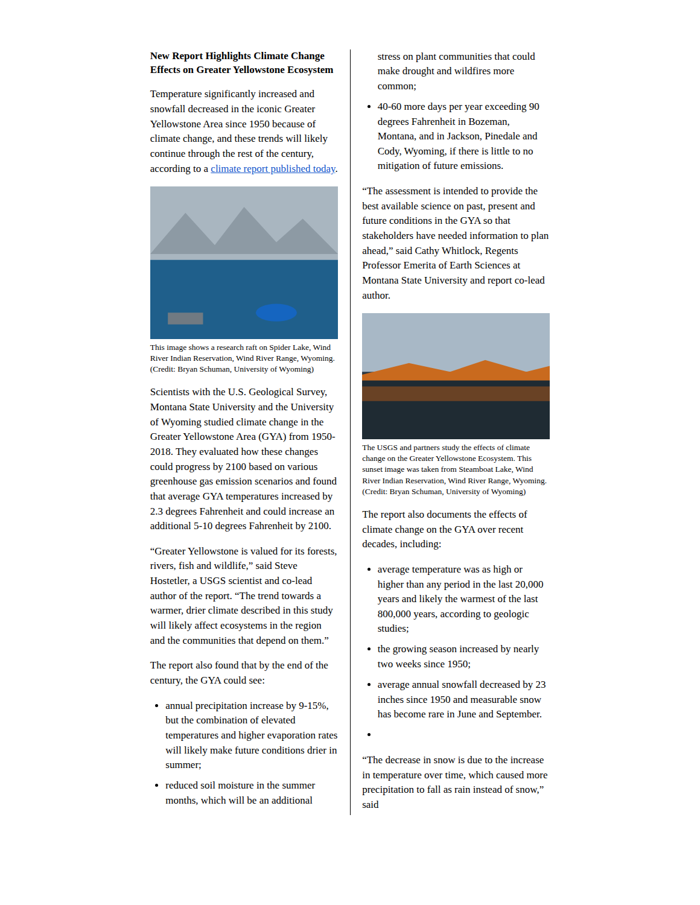New Report Highlights Climate Change Effects on Greater Yellowstone Ecosystem
Temperature significantly increased and snowfall decreased in the iconic Greater Yellowstone Area since 1950 because of climate change, and these trends will likely continue through the rest of the century, according to a climate report published today.
This image shows a research raft on Spider Lake, Wind River Indian Reservation, Wind River Range, Wyoming. (Credit: Bryan Schuman, University of Wyoming)
Scientists with the U.S. Geological Survey, Montana State University and the University of Wyoming studied climate change in the Greater Yellowstone Area (GYA) from 1950-2018. They evaluated how these changes could progress by 2100 based on various greenhouse gas emission scenarios and found that average GYA temperatures increased by 2.3 degrees Fahrenheit and could increase an additional 5-10 degrees Fahrenheit by 2100.
“Greater Yellowstone is valued for its forests, rivers, fish and wildlife,” said Steve Hostetler, a USGS scientist and co-lead author of the report. “The trend towards a warmer, drier climate described in this study will likely affect ecosystems in the region and the communities that depend on them.”
The report also found that by the end of the century, the GYA could see:
annual precipitation increase by 9-15%, but the combination of elevated temperatures and higher evaporation rates will likely make future conditions drier in summer;
reduced soil moisture in the summer months, which will be an additional stress on plant communities that could make drought and wildfires more common;
40-60 more days per year exceeding 90 degrees Fahrenheit in Bozeman, Montana, and in Jackson, Pinedale and Cody, Wyoming, if there is little to no mitigation of future emissions.
“The assessment is intended to provide the best available science on past, present and future conditions in the GYA so that stakeholders have needed information to plan ahead,” said Cathy Whitlock, Regents Professor Emerita of Earth Sciences at Montana State University and report co-lead author.
The USGS and partners study the effects of climate change on the Greater Yellowstone Ecosystem. This sunset image was taken from Steamboat Lake, Wind River Indian Reservation, Wind River Range, Wyoming. (Credit: Bryan Schuman, University of Wyoming)
The report also documents the effects of climate change on the GYA over recent decades, including:
average temperature was as high or higher than any period in the last 20,000 years and likely the warmest of the last 800,000 years, according to geologic studies;
the growing season increased by nearly two weeks since 1950;
average annual snowfall decreased by 23 inches since 1950 and measurable snow has become rare in June and September.
“The decrease in snow is due to the increase in temperature over time, which caused more precipitation to fall as rain instead of snow,” said